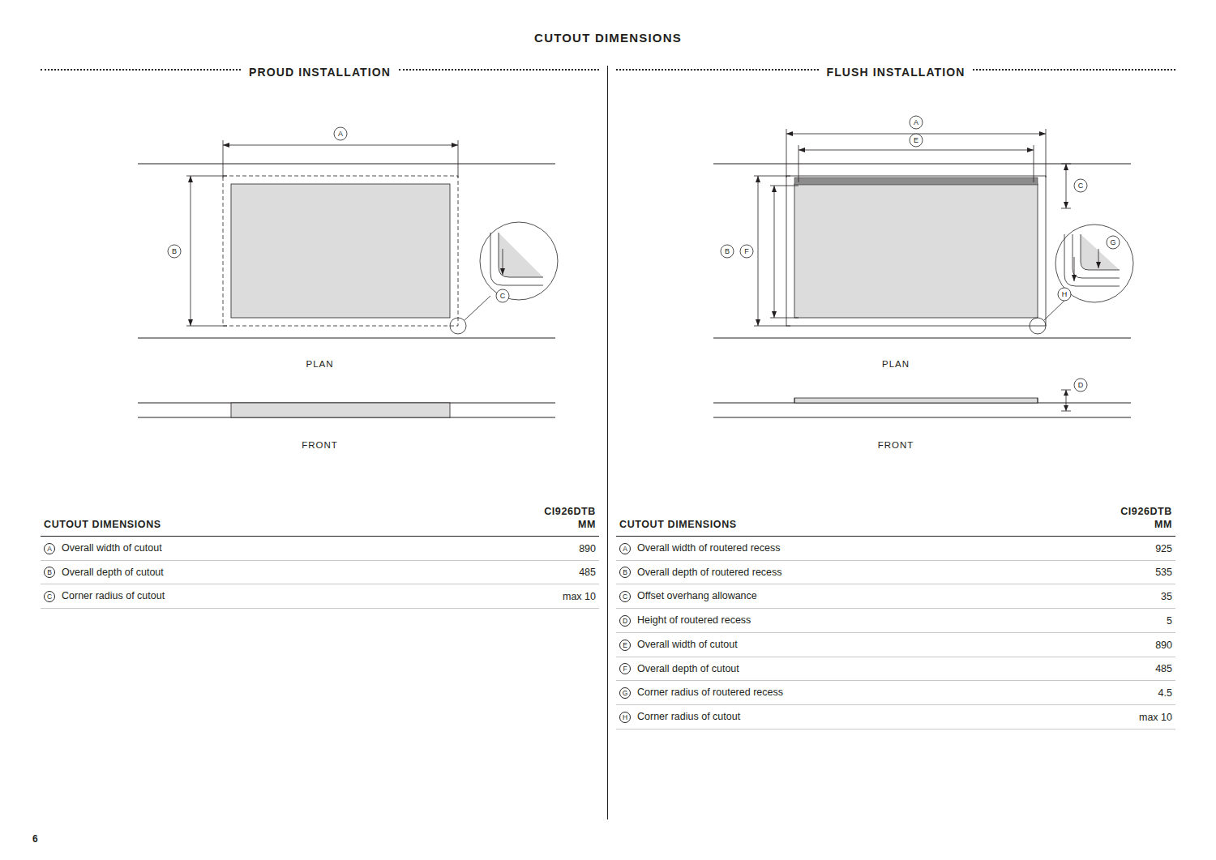CUTOUT DIMENSIONS
PROUD INSTALLATION
A B C
PLAN
FRONT
| | CI926DTB |
| --- | --- |
| CUTOUT DIMENSIONS | MM |
| A Overall width of cutout | 890 |
| B Overall depth of cutout | 485 |
| C Corner radius of cutout | max 10 |
FLUSH INSTALLATION
A E B F C G H
PLAN
D
FRONT
| | CI926DTB |
| --- | --- |
| CUTOUT DIMENSIONS | MM |
| A Overall width of routered recess | 925 |
| B Overall depth of routered recess | 535 |
| C Offset overhang allowance | 35 |
| D Height of routered recess | 5 |
| E Overall width of cutout | 890 |
| F Overall depth of cutout | 485 |
| G Corner radius of routered recess | 4.5 |
| H Corner radius of cutout | max 10 |
6